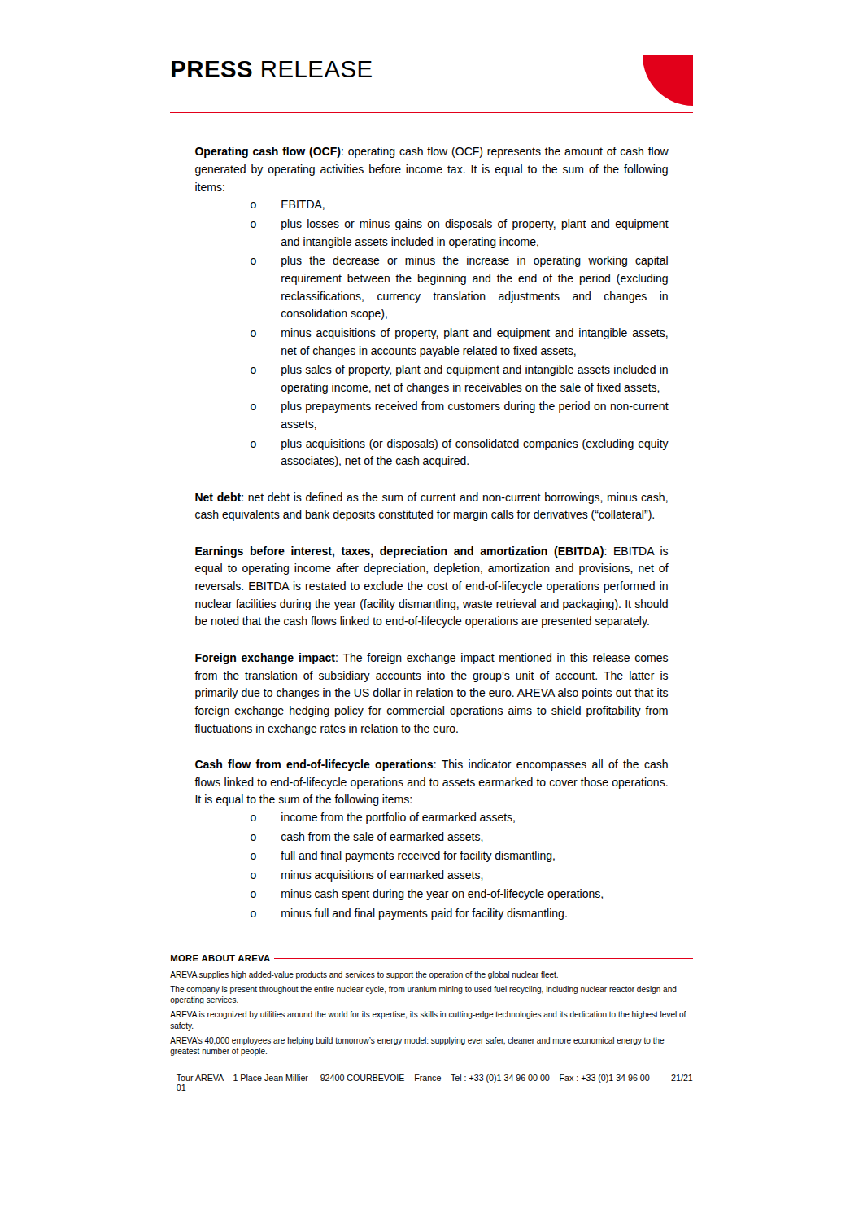PRESS RELEASE
Operating cash flow (OCF): operating cash flow (OCF) represents the amount of cash flow generated by operating activities before income tax. It is equal to the sum of the following items:
EBITDA,
plus losses or minus gains on disposals of property, plant and equipment and intangible assets included in operating income,
plus the decrease or minus the increase in operating working capital requirement between the beginning and the end of the period (excluding reclassifications, currency translation adjustments and changes in consolidation scope),
minus acquisitions of property, plant and equipment and intangible assets, net of changes in accounts payable related to fixed assets,
plus sales of property, plant and equipment and intangible assets included in operating income, net of changes in receivables on the sale of fixed assets,
plus prepayments received from customers during the period on non-current assets,
plus acquisitions (or disposals) of consolidated companies (excluding equity associates), net of the cash acquired.
Net debt: net debt is defined as the sum of current and non-current borrowings, minus cash, cash equivalents and bank deposits constituted for margin calls for derivatives (“collateral”).
Earnings before interest, taxes, depreciation and amortization (EBITDA): EBITDA is equal to operating income after depreciation, depletion, amortization and provisions, net of reversals. EBITDA is restated to exclude the cost of end-of-lifecycle operations performed in nuclear facilities during the year (facility dismantling, waste retrieval and packaging). It should be noted that the cash flows linked to end-of-lifecycle operations are presented separately.
Foreign exchange impact: The foreign exchange impact mentioned in this release comes from the translation of subsidiary accounts into the group’s unit of account. The latter is primarily due to changes in the US dollar in relation to the euro. AREVA also points out that its foreign exchange hedging policy for commercial operations aims to shield profitability from fluctuations in exchange rates in relation to the euro.
Cash flow from end-of-lifecycle operations: This indicator encompasses all of the cash flows linked to end-of-lifecycle operations and to assets earmarked to cover those operations. It is equal to the sum of the following items:
income from the portfolio of earmarked assets,
cash from the sale of earmarked assets,
full and final payments received for facility dismantling,
minus acquisitions of earmarked assets,
minus cash spent during the year on end-of-lifecycle operations,
minus full and final payments paid for facility dismantling.
MORE ABOUT AREVA
AREVA supplies high added-value products and services to support the operation of the global nuclear fleet.
The company is present throughout the entire nuclear cycle, from uranium mining to used fuel recycling, including nuclear reactor design and operating services.
AREVA is recognized by utilities around the world for its expertise, its skills in cutting-edge technologies and its dedication to the highest level of safety.
AREVA’s 40,000 employees are helping build tomorrow’s energy model: supplying ever safer, cleaner and more economical energy to the greatest number of people.
Tour AREVA – 1 Place Jean Millier – 92400 COURBEVOIE – France – Tel : +33 (0)1 34 96 00 00 – Fax : +33 (0)1 34 96 00 01
21/21